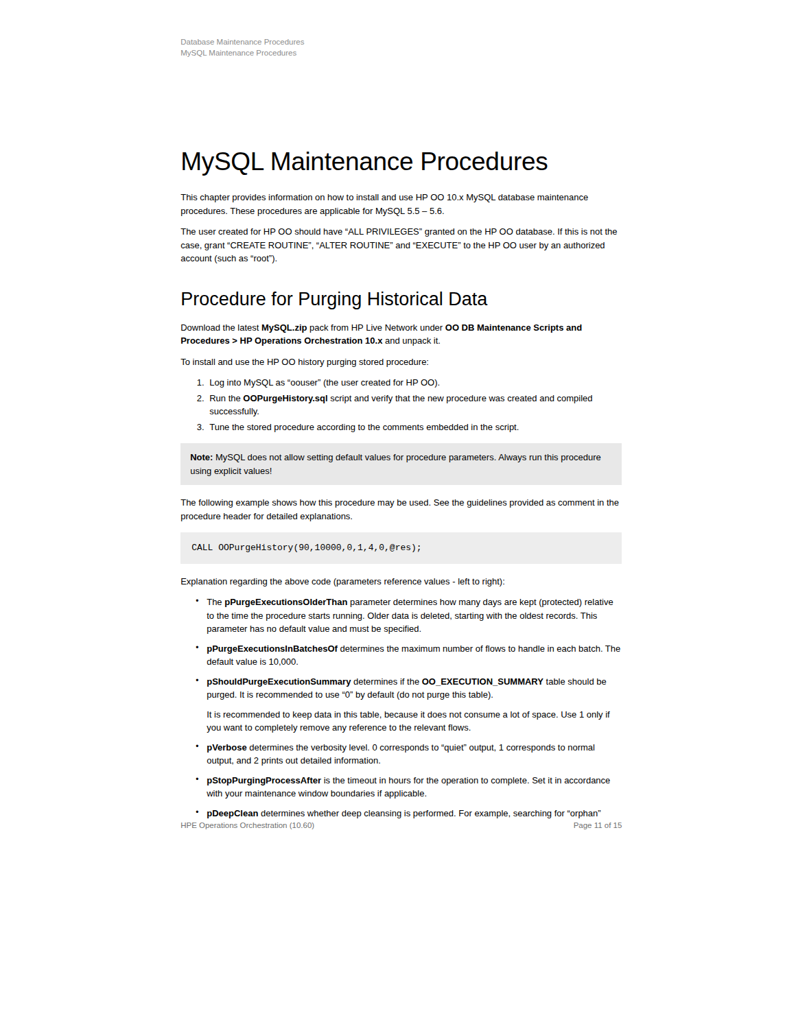Database Maintenance Procedures
MySQL Maintenance Procedures
MySQL Maintenance Procedures
This chapter provides information on how to install and use HP OO 10.x MySQL database maintenance procedures. These procedures are applicable for MySQL 5.5 – 5.6.
The user created for HP OO should have “ALL PRIVILEGES” granted on the HP OO database. If this is not the case, grant “CREATE ROUTINE”, “ALTER ROUTINE” and “EXECUTE” to the HP OO user by an authorized account (such as “root”).
Procedure for Purging Historical Data
Download the latest MySQL.zip pack from HP Live Network under OO DB Maintenance Scripts and Procedures > HP Operations Orchestration 10.x and unpack it.
To install and use the HP OO history purging stored procedure:
Log into MySQL as “oouser” (the user created for HP OO).
Run the OOPurgeHistory.sql script and verify that the new procedure was created and compiled successfully.
Tune the stored procedure according to the comments embedded in the script.
Note: MySQL does not allow setting default values for procedure parameters. Always run this procedure using explicit values!
The following example shows how this procedure may be used. See the guidelines provided as comment in the procedure header for detailed explanations.
CALL OOPurgeHistory(90,10000,0,1,4,0,@res);
Explanation regarding the above code (parameters reference values - left to right):
The pPurgeExecutionsOlderThan parameter determines how many days are kept (protected) relative to the time the procedure starts running. Older data is deleted, starting with the oldest records. This parameter has no default value and must be specified.
pPurgeExecutionsInBatchesOf determines the maximum number of flows to handle in each batch. The default value is 10,000.
pShouldPurgeExecutionSummary determines if the OO_EXECUTION_SUMMARY table should be purged. It is recommended to use “0” by default (do not purge this table).
It is recommended to keep data in this table, because it does not consume a lot of space. Use 1 only if you want to completely remove any reference to the relevant flows.
pVerbose determines the verbosity level. 0 corresponds to “quiet” output, 1 corresponds to normal output, and 2 prints out detailed information.
pStopPurgingProcessAfter is the timeout in hours for the operation to complete. Set it in accordance with your maintenance window boundaries if applicable.
pDeepClean determines whether deep cleansing is performed. For example, searching for “orphan”
HPE Operations Orchestration (10.60) Page 11 of 15